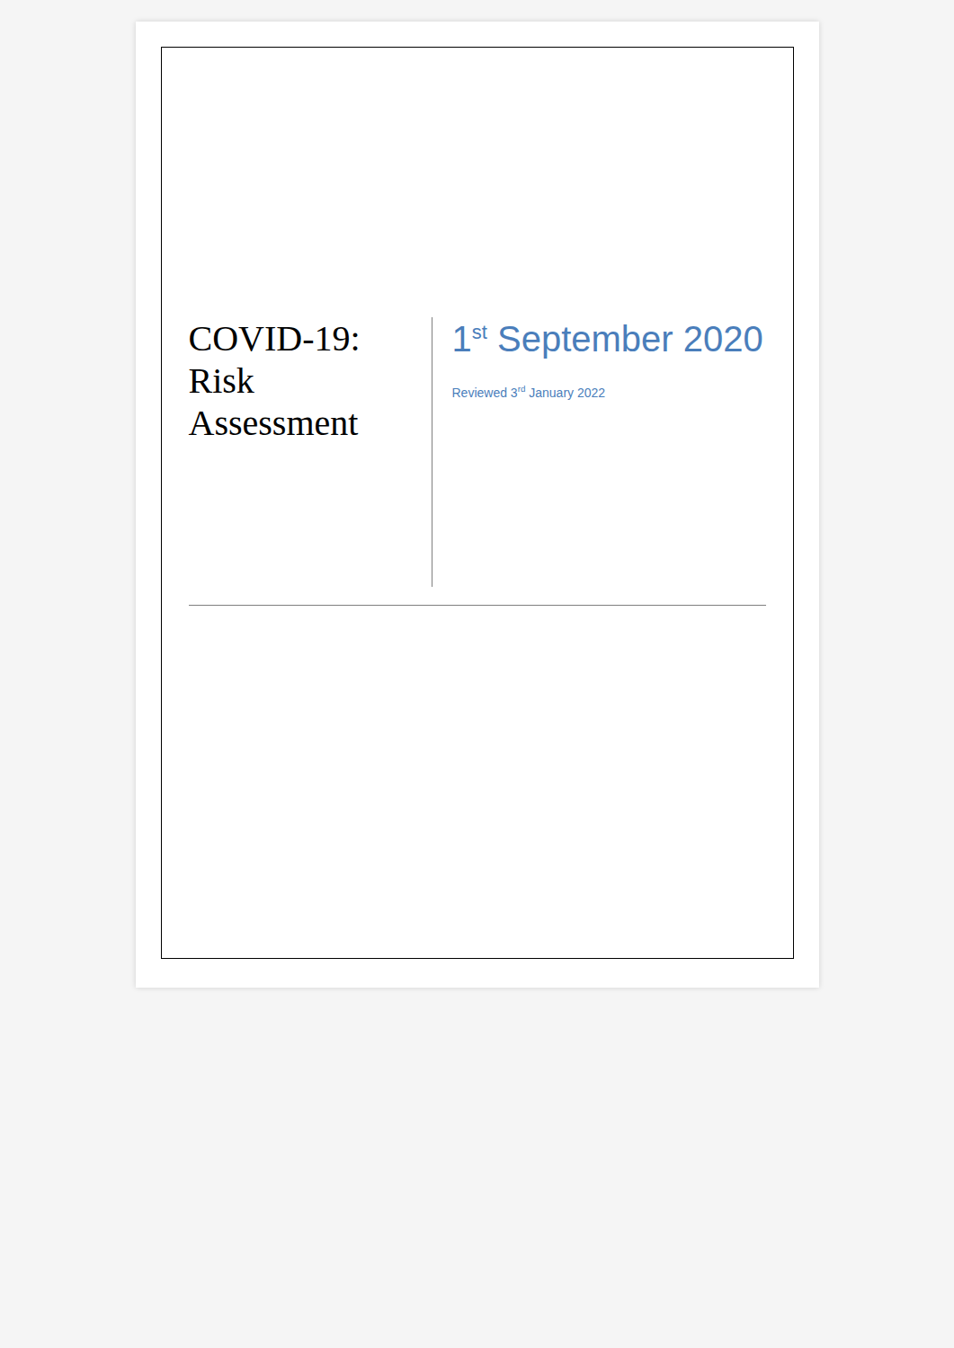COVID-19: Risk Assessment
1st September 2020
Reviewed 3rd January 2022